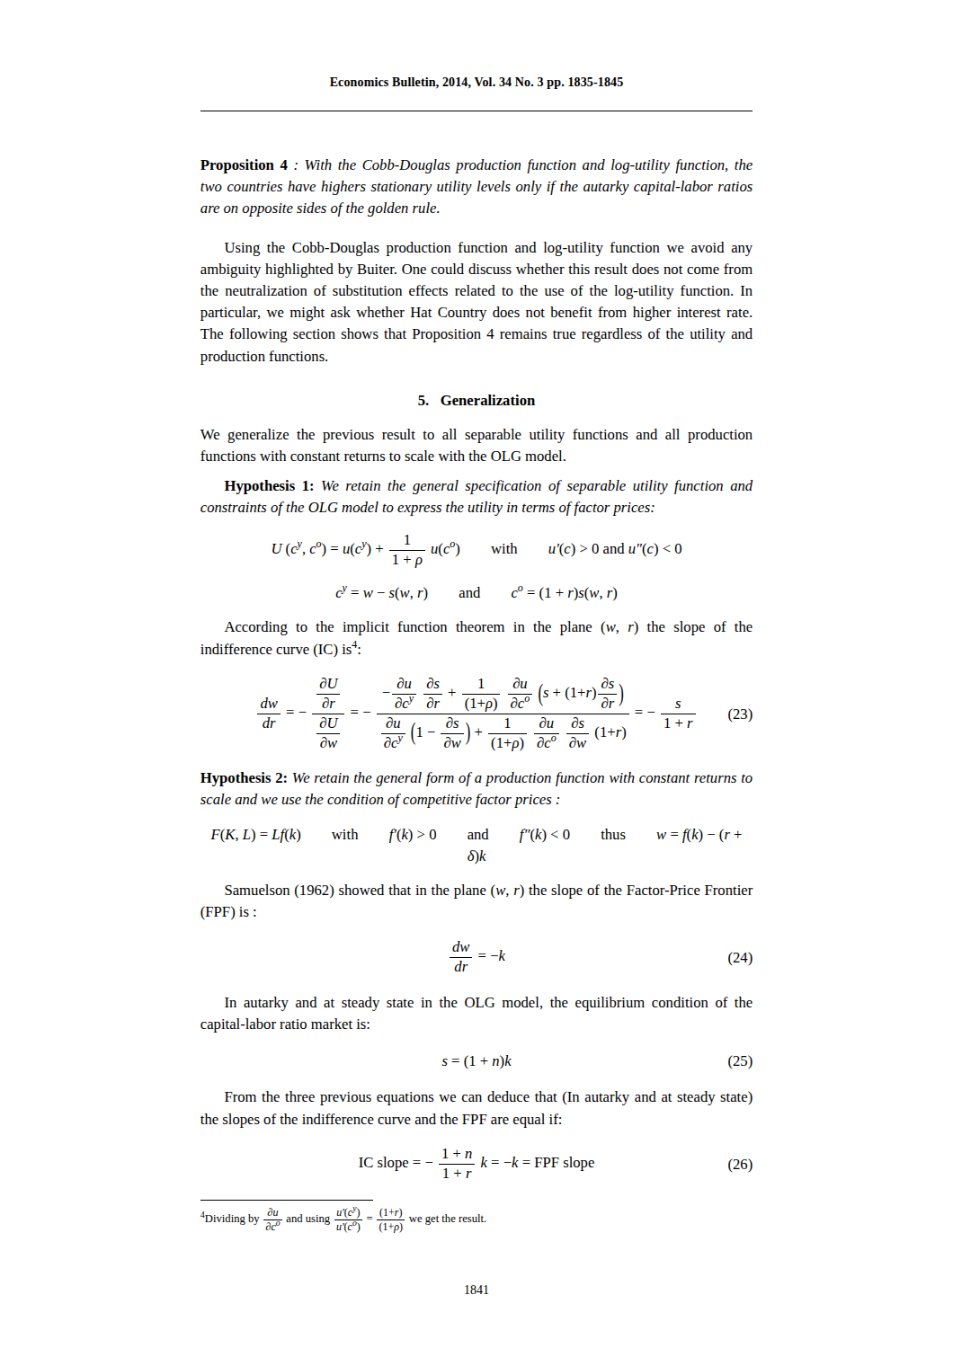Economics Bulletin, 2014, Vol. 34 No. 3 pp. 1835-1845
Proposition 4 : With the Cobb-Douglas production function and log-utility function, the two countries have highers stationary utility levels only if the autarky capital-labor ratios are on opposite sides of the golden rule.
Using the Cobb-Douglas production function and log-utility function we avoid any ambiguity highlighted by Buiter. One could discuss whether this result does not come from the neutralization of substitution effects related to the use of the log-utility function. In particular, we might ask whether Hat Country does not benefit from higher interest rate. The following section shows that Proposition 4 remains true regardless of the utility and production functions.
5. Generalization
We generalize the previous result to all separable utility functions and all production functions with constant returns to scale with the OLG model.
Hypothesis 1: We retain the general specification of separable utility function and constraints of the OLG model to express the utility in terms of factor prices:
U (cy, co) = u(cy) + 11 + ρ u(co) with u′(c) > 0 and u″(c) < 0
cy = w − s(w, r) and co = (1 + r) s(w, r)
According to the implicit function theorem in the plane (w, r) the slope of the indifference curve (IC) is4:
dw dr = − ∂U∂r ∂U∂w = − −∂u∂cy ∂s∂r + 1(1+ρ) ∂u∂co (s + (1+r)∂s∂r) ∂u∂cy (1 − ∂s∂w) + 1(1+ρ) ∂u∂co ∂s∂w (1+r) = − s 1 + r (23)
Hypothesis 2: We retain the general form of a production function with constant returns to scale and we use the condition of competitive factor prices :
F(K, L) = Lf(k) with f′(k) > 0 and f″(k) < 0 thus w = f(k) − (r + δ) k
Samuelson (1962) showed that in the plane (w, r) the slope of the Factor-Price Frontier (FPF) is :
dw dr = −k (24)
In autarky and at steady state in the OLG model, the equilibrium condition of the capital-labor ratio market is:
s = (1 + n) k (25)
From the three previous equations we can deduce that (In autarky and at steady state) the slopes of the indifference curve and the FPF are equal if:
IC slope = − 1 + n 1 + r k = −k = FPF slope (26)
4Dividing by ∂u∂co and using u′(cy) u′(co) = (1+r)(1+ρ) we get the result.
1841